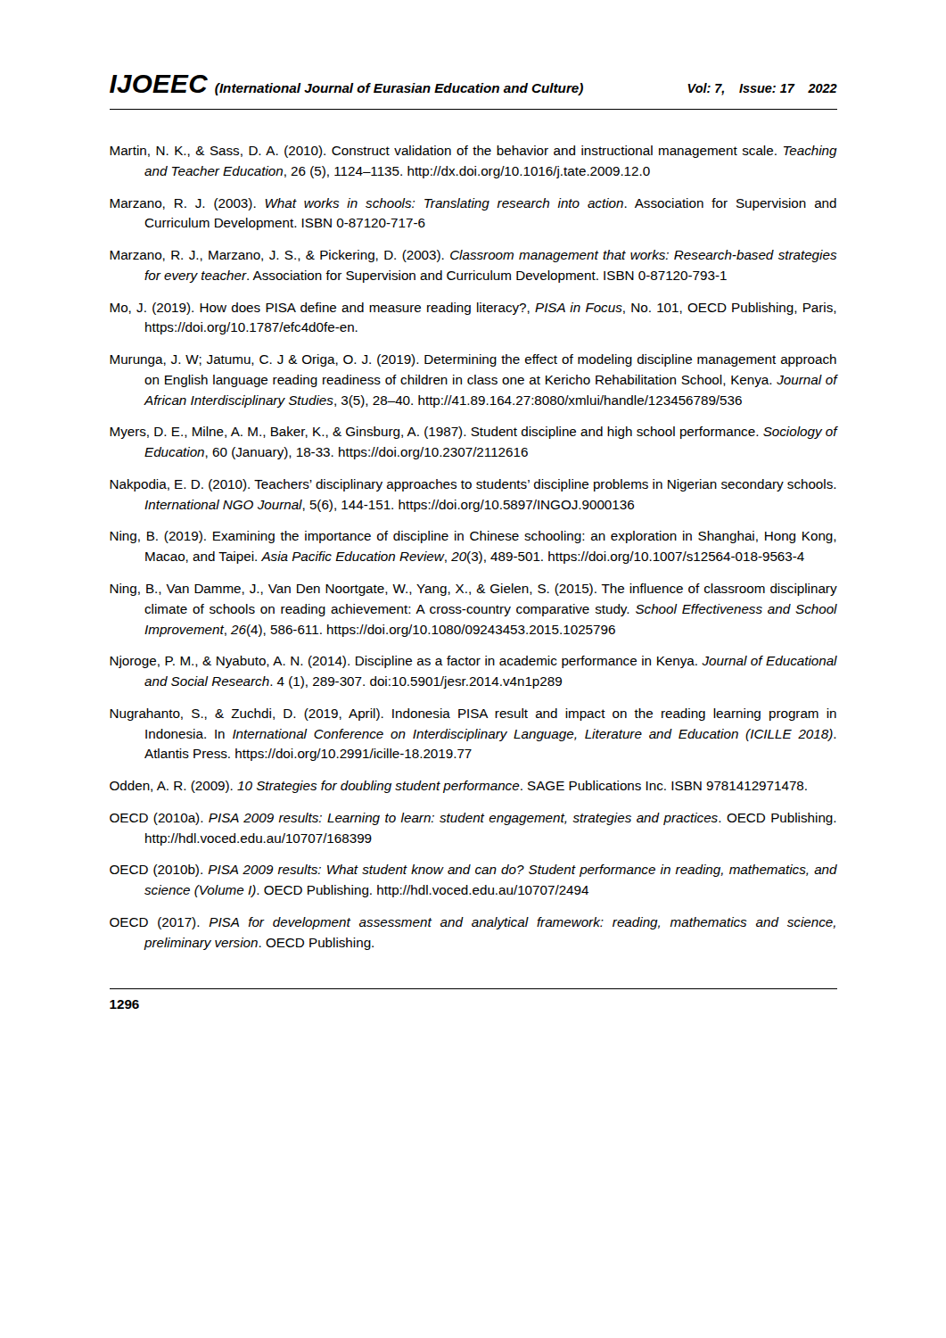IJOEEC (International Journal of Eurasian Education and Culture) Vol: 7, Issue: 172022
Martin, N. K., & Sass, D. A. (2010). Construct validation of the behavior and instructional management scale. Teaching and Teacher Education, 26 (5), 1124–1135. http://dx.doi.org/10.1016/j.tate.2009.12.0
Marzano, R. J. (2003). What works in schools: Translating research into action. Association for Supervision and Curriculum Development. ISBN 0-87120-717-6
Marzano, R. J., Marzano, J. S., & Pickering, D. (2003). Classroom management that works: Research-based strategies for every teacher. Association for Supervision and Curriculum Development. ISBN 0-87120-793-1
Mo, J. (2019). How does PISA define and measure reading literacy?, PISA in Focus, No. 101, OECD Publishing, Paris, https://doi.org/10.1787/efc4d0fe-en.
Murunga, J. W; Jatumu, C. J & Origa, O. J. (2019). Determining the effect of modeling discipline management approach on English language reading readiness of children in class one at Kericho Rehabilitation School, Kenya. Journal of African Interdisciplinary Studies, 3(5), 28–40. http://41.89.164.27:8080/xmlui/handle/123456789/536
Myers, D. E., Milne, A. M., Baker, K., & Ginsburg, A. (1987). Student discipline and high school performance. Sociology of Education, 60 (January), 18-33. https://doi.org/10.2307/2112616
Nakpodia, E. D. (2010). Teachers’ disciplinary approaches to students’ discipline problems in Nigerian secondary schools. International NGO Journal, 5(6), 144-151. https://doi.org/10.5897/INGOJ.9000136
Ning, B. (2019). Examining the importance of discipline in Chinese schooling: an exploration in Shanghai, Hong Kong, Macao, and Taipei. Asia Pacific Education Review, 20(3), 489-501. https://doi.org/10.1007/s12564-018-9563-4
Ning, B., Van Damme, J., Van Den Noortgate, W., Yang, X., & Gielen, S. (2015). The influence of classroom disciplinary climate of schools on reading achievement: A cross-country comparative study. School Effectiveness and School Improvement, 26(4), 586-611. https://doi.org/10.1080/09243453.2015.1025796
Njoroge, P. M., & Nyabuto, A. N. (2014). Discipline as a factor in academic performance in Kenya. Journal of Educational and Social Research. 4 (1), 289-307. doi:10.5901/jesr.2014.v4n1p289
Nugrahanto, S., & Zuchdi, D. (2019, April). Indonesia PISA result and impact on the reading learning program in Indonesia. In International Conference on Interdisciplinary Language, Literature and Education (ICILLE 2018). Atlantis Press. https://doi.org/10.2991/icille-18.2019.77
Odden, A. R. (2009). 10 Strategies for doubling student performance. SAGE Publications Inc. ISBN 9781412971478.
OECD (2010a). PISA 2009 results: Learning to learn: student engagement, strategies and practices. OECD Publishing. http://hdl.voced.edu.au/10707/168399
OECD (2010b). PISA 2009 results: What student know and can do? Student performance in reading, mathematics, and science (Volume I). OECD Publishing. http://hdl.voced.edu.au/10707/2494
OECD (2017). PISA for development assessment and analytical framework: reading, mathematics and science, preliminary version. OECD Publishing.
1296